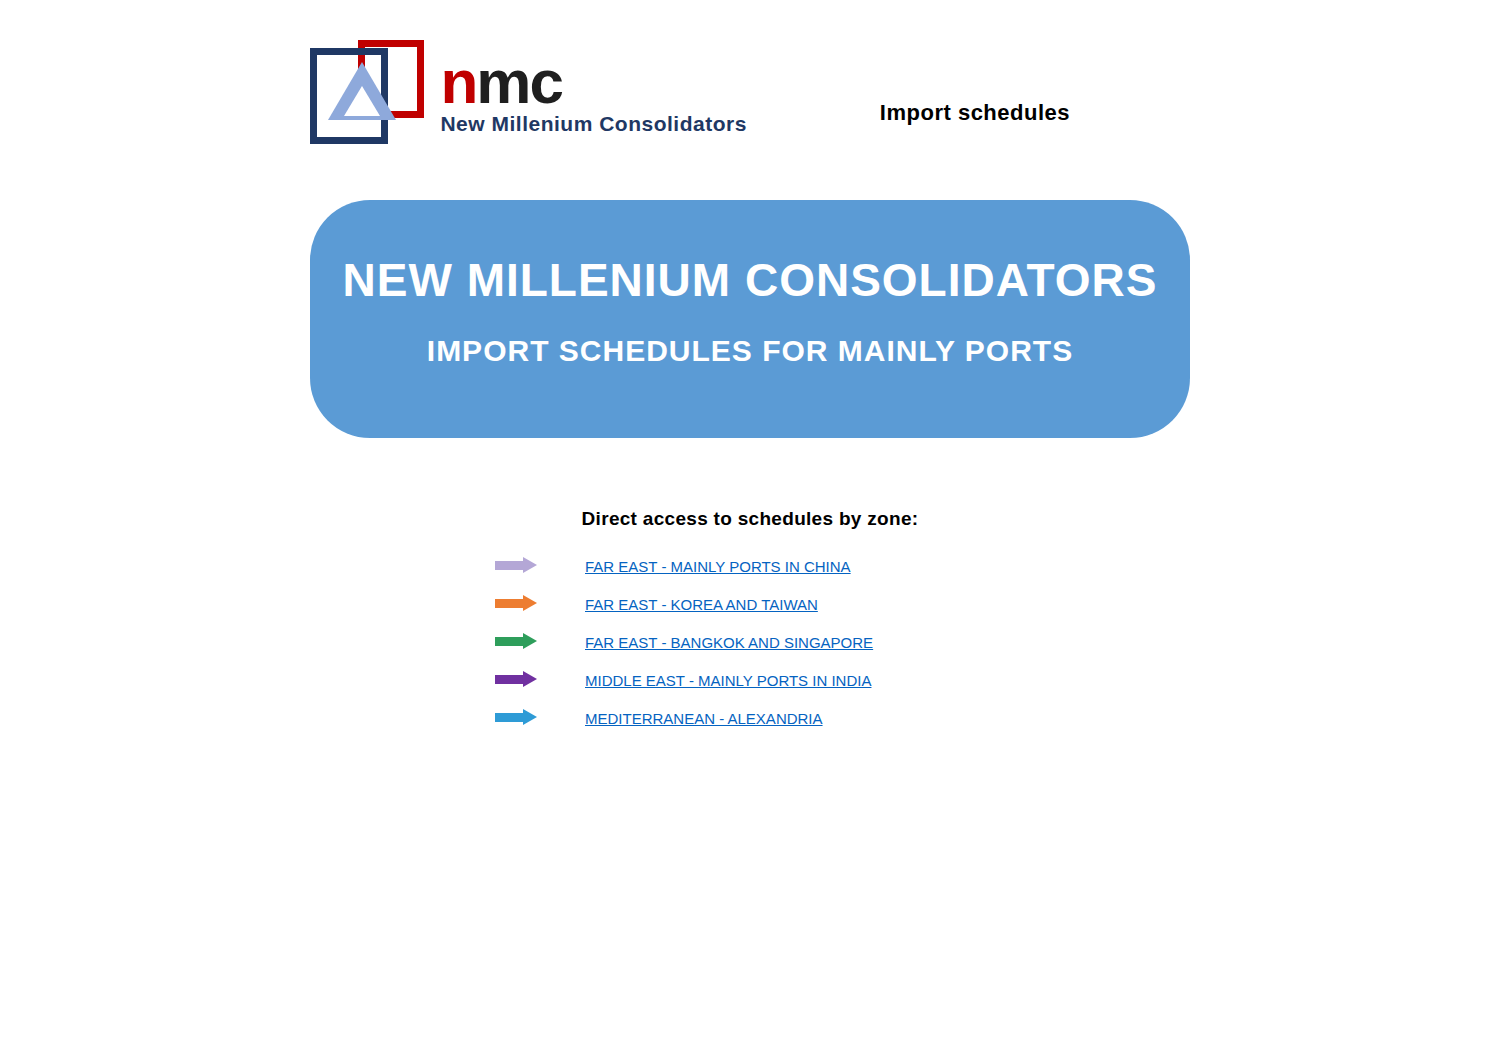nmc
New Millenium Consolidators
Import schedules
NEW MILLENIUM CONSOLIDATORS
IMPORT SCHEDULES FOR MAINLY PORTS
Direct access to schedules by zone:
| | FAR EAST - MAINLY PORTS IN CHINA |
| | FAR EAST - KOREA AND TAIWAN |
| | FAR EAST - BANGKOK AND SINGAPORE |
| | MIDDLE EAST - MAINLY PORTS IN INDIA |
| | MEDITERRANEAN - ALEXANDRIA |